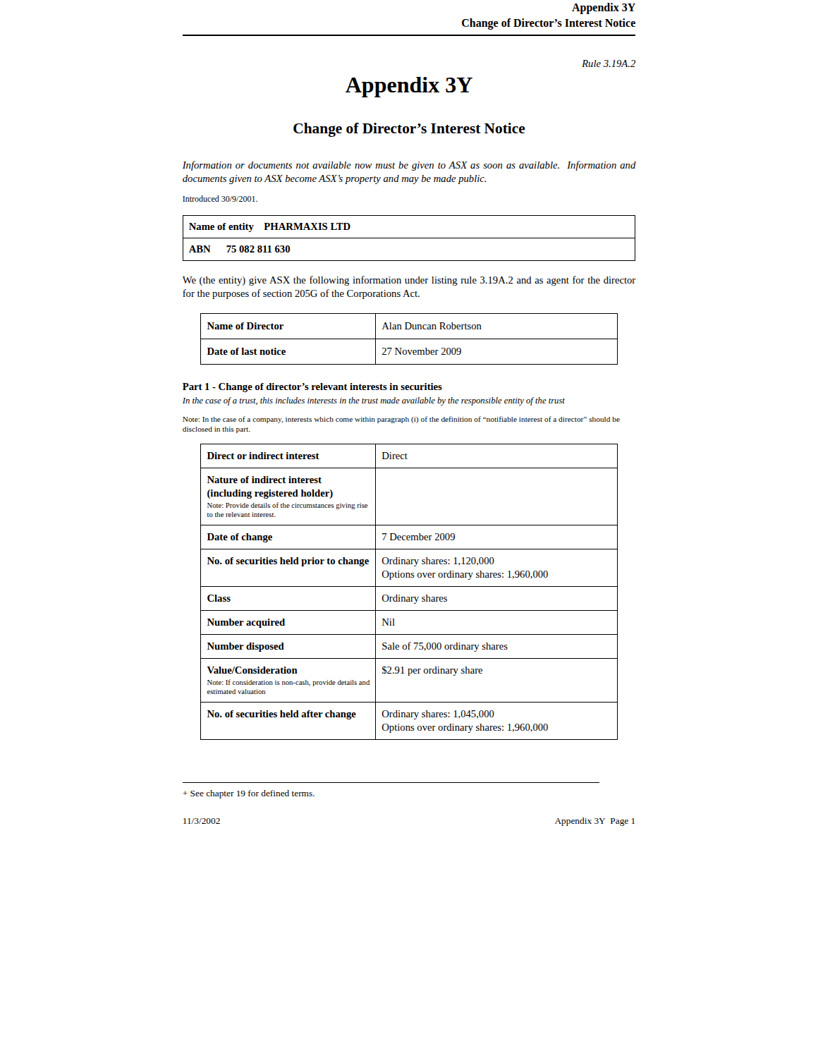Appendix 3Y
Change of Director’s Interest Notice
Rule 3.19A.2
Appendix 3Y
Change of Director’s Interest Notice
Information or documents not available now must be given to ASX as soon as available. Information and documents given to ASX become ASX’s property and may be made public.
Introduced 30/9/2001.
| Name of entity PHARMAXIS LTD |
| ABN 75 082 811 630 |
We (the entity) give ASX the following information under listing rule 3.19A.2 and as agent for the director for the purposes of section 205G of the Corporations Act.
| Name of Director | Alan Duncan Robertson |
| Date of last notice | 27 November 2009 |
Part 1 - Change of director’s relevant interests in securities
In the case of a trust, this includes interests in the trust made available by the responsible entity of the trust
Note: In the case of a company, interests which come within paragraph (i) of the definition of “notifiable interest of a director” should be disclosed in this part.
| Direct or indirect interest | Direct |
| Nature of indirect interest (including registered holder) Note: Provide details of the circumstances giving rise to the relevant interest. | |
| Date of change | 7 December 2009 |
| No. of securities held prior to change | Ordinary shares: 1,120,000 Options over ordinary shares: 1,960,000 |
| Class | Ordinary shares |
| Number acquired | Nil |
| Number disposed | Sale of 75,000 ordinary shares |
| Value/Consideration Note: If consideration is non-cash, provide details and estimated valuation | $2.91 per ordinary share |
| No. of securities held after change | Ordinary shares: 1,045,000 Options over ordinary shares: 1,960,000 |
+ See chapter 19 for defined terms.
11/3/2002 Appendix 3Y Page 1